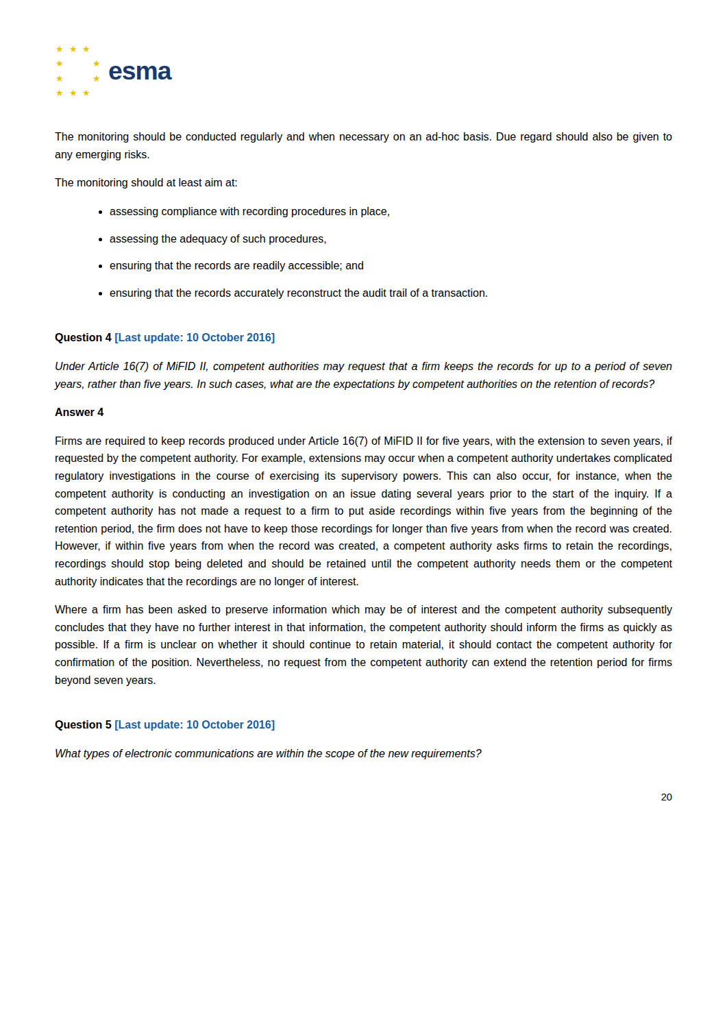| ★ ★ ★ ★ ★ ★ ★ ★ ★ ★ | esma |
The monitoring should be conducted regularly and when necessary on an ad-hoc basis. Due regard should also be given to any emerging risks.
The monitoring should at least aim at:
assessing compliance with recording procedures in place,
assessing the adequacy of such procedures,
ensuring that the records are readily accessible; and
ensuring that the records accurately reconstruct the audit trail of a transaction.
Question 4 [Last update: 10 October 2016]
Under Article 16(7) of MiFID II, competent authorities may request that a firm keeps the records for up to a period of seven years, rather than five years. In such cases, what are the expectations by competent authorities on the retention of records?
Answer 4
Firms are required to keep records produced under Article 16(7) of MiFID II for five years, with the extension to seven years, if requested by the competent authority. For example, extensions may occur when a competent authority undertakes complicated regulatory investigations in the course of exercising its supervisory powers. This can also occur, for instance, when the competent authority is conducting an investigation on an issue dating several years prior to the start of the inquiry. If a competent authority has not made a request to a firm to put aside recordings within five years from the beginning of the retention period, the firm does not have to keep those recordings for longer than five years from when the record was created. However, if within five years from when the record was created, a competent authority asks firms to retain the recordings, recordings should stop being deleted and should be retained until the competent authority needs them or the competent authority indicates that the recordings are no longer of interest.
Where a firm has been asked to preserve information which may be of interest and the competent authority subsequently concludes that they have no further interest in that information, the competent authority should inform the firms as quickly as possible. If a firm is unclear on whether it should continue to retain material, it should contact the competent authority for confirmation of the position. Nevertheless, no request from the competent authority can extend the retention period for firms beyond seven years.
Question 5 [Last update: 10 October 2016]
What types of electronic communications are within the scope of the new requirements?
20